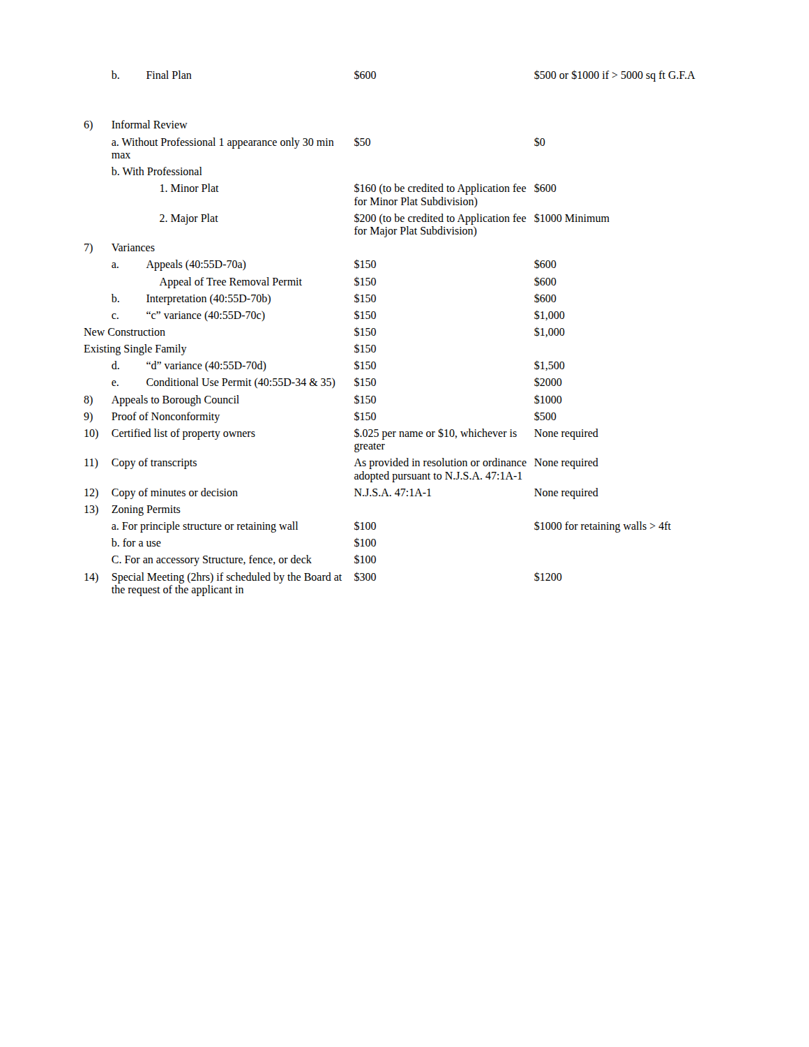| | b. | Final Plan | $600 | $500 or $1000 if > 5000 sq ft G.F.A |
| 6) | Informal Review |
| | a. Without Professional 1 appearance only 30 min max | $50 | $0 |
| | b. With Professional |
| | | 1. Minor Plat | $160 (to be credited to Application fee for Minor Plat Subdivision) | $600 |
| | | 2. Major Plat | $200 (to be credited to Application fee for Major Plat Subdivision) | $1000 Minimum |
| 7) | Variances |
| | a. | Appeals (40:55D-70a) | $150 | $600 |
| | | Appeal of Tree Removal Permit | $150 | $600 |
| | b. | Interpretation (40:55D-70b) | $150 | $600 |
| | c. | “c” variance (40:55D-70c) | $150 | $1,000 |
| New Construction | $150 | $1,000 |
| Existing Single Family | $150 | |
| | d. | “d” variance (40:55D-70d) | $150 | $1,500 |
| | e. | Conditional Use Permit (40:55D-34 & 35) | $150 | $2000 |
| 8) | Appeals to Borough Council | $150 | $1000 |
| 9) | Proof of Nonconformity | $150 | $500 |
| 10) | Certified list of property owners | $.025 per name or $10, whichever is greater | None required |
| 11) | Copy of transcripts | As provided in resolution or ordinance adopted pursuant to N.J.S.A. 47:1A-1 | None required |
| 12) | Copy of minutes or decision | N.J.S.A. 47:1A-1 | None required |
| 13) | Zoning Permits |
| | a. For principle structure or retaining wall | $100 | $1000 for retaining walls > 4ft |
| | b. for a use | $100 | |
| | C. For an accessory Structure, fence, or deck | $100 | |
| 14) | Special Meeting (2hrs) if scheduled by the Board at the request of the applicant in | $300 | $1200 |